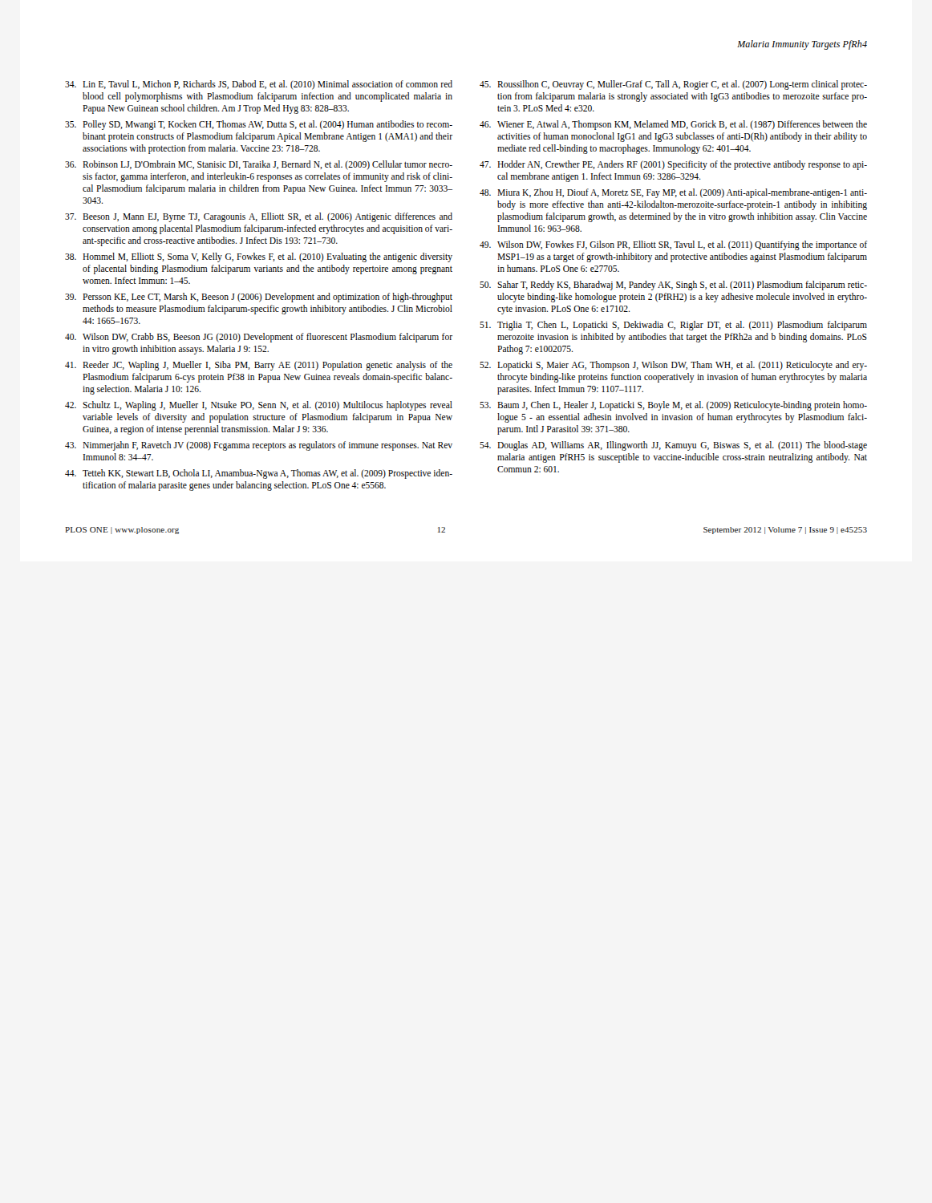Malaria Immunity Targets PfRh4
Lin E, Tavul L, Michon P, Richards JS, Dabod E, et al. (2010) Minimal association of common red blood cell polymorphisms with Plasmodium falciparum infection and uncomplicated malaria in Papua New Guinean school children. Am J Trop Med Hyg 83: 828–833.
Polley SD, Mwangi T, Kocken CH, Thomas AW, Dutta S, et al. (2004) Human antibodies to recombinant protein constructs of Plasmodium falciparum Apical Membrane Antigen 1 (AMA1) and their associations with protection from malaria. Vaccine 23: 718–728.
Robinson LJ, D'Ombrain MC, Stanisic DI, Taraika J, Bernard N, et al. (2009) Cellular tumor necrosis factor, gamma interferon, and interleukin-6 responses as correlates of immunity and risk of clinical Plasmodium falciparum malaria in children from Papua New Guinea. Infect Immun 77: 3033–3043.
Beeson J, Mann EJ, Byrne TJ, Caragounis A, Elliott SR, et al. (2006) Antigenic differences and conservation among placental Plasmodium falciparum-infected erythrocytes and acquisition of variant-specific and cross-reactive antibodies. J Infect Dis 193: 721–730.
Hommel M, Elliott S, Soma V, Kelly G, Fowkes F, et al. (2010) Evaluating the antigenic diversity of placental binding Plasmodium falciparum variants and the antibody repertoire among pregnant women. Infect Immun: 1–45.
Persson KE, Lee CT, Marsh K, Beeson J (2006) Development and optimization of high-throughput methods to measure Plasmodium falciparum-specific growth inhibitory antibodies. J Clin Microbiol 44: 1665–1673.
Wilson DW, Crabb BS, Beeson JG (2010) Development of fluorescent Plasmodium falciparum for in vitro growth inhibition assays. Malaria J 9: 152.
Reeder JC, Wapling J, Mueller I, Siba PM, Barry AE (2011) Population genetic analysis of the Plasmodium falciparum 6-cys protein Pf38 in Papua New Guinea reveals domain-specific balancing selection. Malaria J 10: 126.
Schultz L, Wapling J, Mueller I, Ntsuke PO, Senn N, et al. (2010) Multilocus haplotypes reveal variable levels of diversity and population structure of Plasmodium falciparum in Papua New Guinea, a region of intense perennial transmission. Malar J 9: 336.
Nimmerjahn F, Ravetch JV (2008) Fcgamma receptors as regulators of immune responses. Nat Rev Immunol 8: 34–47.
Tetteh KK, Stewart LB, Ochola LI, Amambua-Ngwa A, Thomas AW, et al. (2009) Prospective identification of malaria parasite genes under balancing selection. PLoS One 4: e5568.
Roussilhon C, Oeuvray C, Muller-Graf C, Tall A, Rogier C, et al. (2007) Long-term clinical protection from falciparum malaria is strongly associated with IgG3 antibodies to merozoite surface protein 3. PLoS Med 4: e320.
Wiener E, Atwal A, Thompson KM, Melamed MD, Gorick B, et al. (1987) Differences between the activities of human monoclonal IgG1 and IgG3 subclasses of anti-D(Rh) antibody in their ability to mediate red cell-binding to macrophages. Immunology 62: 401–404.
Hodder AN, Crewther PE, Anders RF (2001) Specificity of the protective antibody response to apical membrane antigen 1. Infect Immun 69: 3286–3294.
Miura K, Zhou H, Diouf A, Moretz SE, Fay MP, et al. (2009) Anti-apical-membrane-antigen-1 antibody is more effective than anti-42-kilodalton-merozoite-surface-protein-1 antibody in inhibiting plasmodium falciparum growth, as determined by the in vitro growth inhibition assay. Clin Vaccine Immunol 16: 963–968.
Wilson DW, Fowkes FJ, Gilson PR, Elliott SR, Tavul L, et al. (2011) Quantifying the importance of MSP1–19 as a target of growth-inhibitory and protective antibodies against Plasmodium falciparum in humans. PLoS One 6: e27705.
Sahar T, Reddy KS, Bharadwaj M, Pandey AK, Singh S, et al. (2011) Plasmodium falciparum reticulocyte binding-like homologue protein 2 (PfRH2) is a key adhesive molecule involved in erythrocyte invasion. PLoS One 6: e17102.
Triglia T, Chen L, Lopaticki S, Dekiwadia C, Riglar DT, et al. (2011) Plasmodium falciparum merozoite invasion is inhibited by antibodies that target the PfRh2a and b binding domains. PLoS Pathog 7: e1002075.
Lopaticki S, Maier AG, Thompson J, Wilson DW, Tham WH, et al. (2011) Reticulocyte and erythrocyte binding-like proteins function cooperatively in invasion of human erythrocytes by malaria parasites. Infect Immun 79: 1107–1117.
Baum J, Chen L, Healer J, Lopaticki S, Boyle M, et al. (2009) Reticulocyte-binding protein homologue 5 - an essential adhesin involved in invasion of human erythrocytes by Plasmodium falciparum. Intl J Parasitol 39: 371–380.
Douglas AD, Williams AR, Illingworth JJ, Kamuyu G, Biswas S, et al. (2011) The blood-stage malaria antigen PfRH5 is susceptible to vaccine-inducible cross-strain neutralizing antibody. Nat Commun 2: 601.
PLOS ONE | www.plosone.org 12 September 2012 | Volume 7 | Issue 9 | e45253